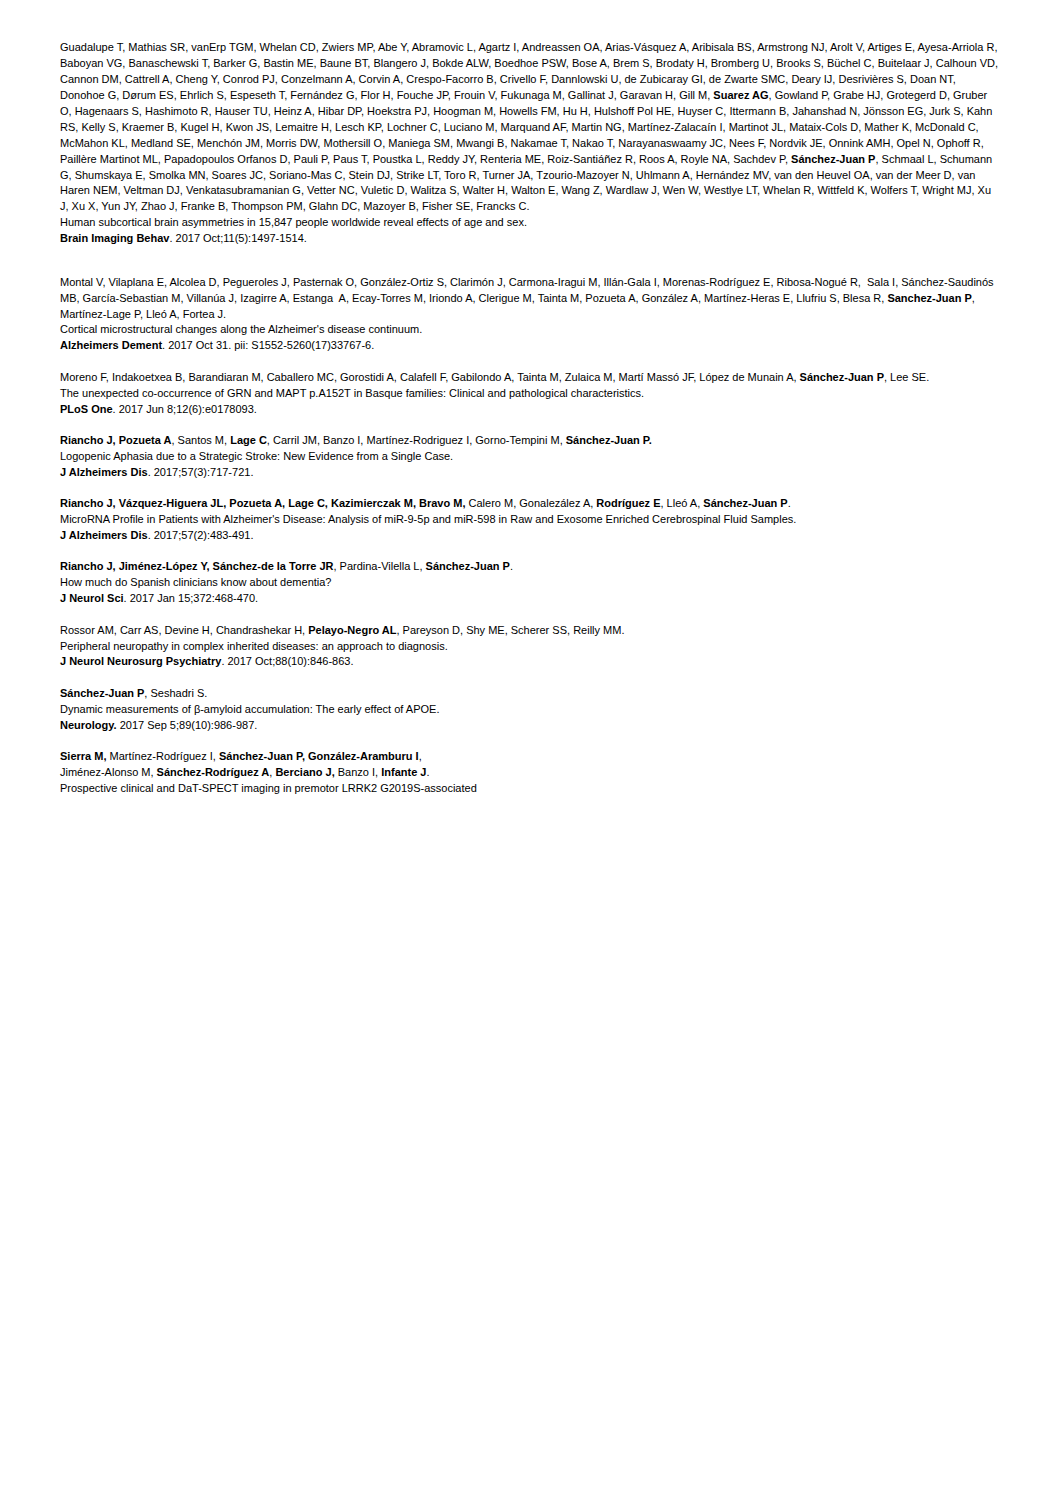Guadalupe T, Mathias SR, vanErp TGM, Whelan CD, Zwiers MP, Abe Y, Abramovic L, Agartz I, Andreassen OA, Arias-Vásquez A, Aribisala BS, Armstrong NJ, Arolt V, Artiges E, Ayesa-Arriola R, Baboyan VG, Banaschewski T, Barker G, Bastin ME, Baune BT, Blangero J, Bokde ALW, Boedhoe PSW, Bose A, Brem S, Brodaty H, Bromberg U, Brooks S, Büchel C, Buitelaar J, Calhoun VD, Cannon DM, Cattrell A, Cheng Y, Conrod PJ, Conzelmann A, Corvin A, Crespo-Facorro B, Crivello F, Dannlowski U, de Zubicaray GI, de Zwarte SMC, Deary IJ, Desrivières S, Doan NT, Donohoe G, Dørum ES, Ehrlich S, Espeseth T, Fernández G, Flor H, Fouche JP, Frouin V, Fukunaga M, Gallinat J, Garavan H, Gill M, Suarez AG, Gowland P, Grabe HJ, Grotegerd D, Gruber O, Hagenaars S, Hashimoto R, Hauser TU, Heinz A, Hibar DP, Hoekstra PJ, Hoogman M, Howells FM, Hu H, Hulshoff Pol HE, Huyser C, Ittermann B, Jahanshad N, Jönsson EG, Jurk S, Kahn RS, Kelly S, Kraemer B, Kugel H, Kwon JS, Lemaitre H, Lesch KP, Lochner C, Luciano M, Marquand AF, Martin NG, Martínez-Zalacaín I, Martinot JL, Mataix-Cols D, Mather K, McDonald C, McMahon KL, Medland SE, Menchón JM, Morris DW, Mothersill O, Maniega SM, Mwangi B, Nakamae T, Nakao T, Narayanaswaamy JC, Nees F, Nordvik JE, Onnink AMH, Opel N, Ophoff R, Paillère Martinot ML, Papadopoulos Orfanos D, Pauli P, Paus T, Poustka L, Reddy JY, Renteria ME, Roiz-Santiáñez R, Roos A, Royle NA, Sachdev P, Sánchez-Juan P, Schmaal L, Schumann G, Shumskaya E, Smolka MN, Soares JC, Soriano-Mas C, Stein DJ, Strike LT, Toro R, Turner JA, Tzourio-Mazoyer N, Uhlmann A, Hernández MV, van den Heuvel OA, van der Meer D, van Haren NEM, Veltman DJ, Venkatasubramanian G, Vetter NC, Vuletic D, Walitza S, Walter H, Walton E, Wang Z, Wardlaw J, Wen W, Westlye LT, Whelan R, Wittfeld K, Wolfers T, Wright MJ, Xu J, Xu X, Yun JY, Zhao J, Franke B, Thompson PM, Glahn DC, Mazoyer B, Fisher SE, Francks C.
Human subcortical brain asymmetries in 15,847 people worldwide reveal effects of age and sex.
Brain Imaging Behav. 2017 Oct;11(5):1497-1514.
Montal V, Vilaplana E, Alcolea D, Pegueroles J, Pasternak O, González-Ortiz S, Clarimón J, Carmona-Iragui M, Illán-Gala I, Morenas-Rodríguez E, Ribosa-Nogué R, Sala I, Sánchez-Saudinós MB, García-Sebastian M, Villanúa J, Izagirre A, Estanga A, Ecay-Torres M, Iriondo A, Clerigue M, Tainta M, Pozueta A, González A, Martínez-Heras E, Llufriu S, Blesa R, Sanchez-Juan P, Martínez-Lage P, Lleó A, Fortea J.
Cortical microstructural changes along the Alzheimer's disease continuum.
Alzheimers Dement. 2017 Oct 31. pii: S1552-5260(17)33767-6.
Moreno F, Indakoetxea B, Barandiaran M, Caballero MC, Gorostidi A, Calafell F, Gabilondo A, Tainta M, Zulaica M, Martí Massó JF, López de Munain A, Sánchez-Juan P, Lee SE.
The unexpected co-occurrence of GRN and MAPT p.A152T in Basque families: Clinical and pathological characteristics.
PLoS One. 2017 Jun 8;12(6):e0178093.
Riancho J, Pozueta A, Santos M, Lage C, Carril JM, Banzo I, Martínez-Rodriguez I, Gorno-Tempini M, Sánchez-Juan P.
Logopenic Aphasia due to a Strategic Stroke: New Evidence from a Single Case.
J Alzheimers Dis. 2017;57(3):717-721.
Riancho J, Vázquez-Higuera JL, Pozueta A, Lage C, Kazimierczak M, Bravo M, Calero M, Gonalezález A, Rodríguez E, Lleó A, Sánchez-Juan P.
MicroRNA Profile in Patients with Alzheimer's Disease: Analysis of miR-9-5p and miR-598 in Raw and Exosome Enriched Cerebrospinal Fluid Samples.
J Alzheimers Dis. 2017;57(2):483-491.
Riancho J, Jiménez-López Y, Sánchez-de la Torre JR, Pardina-Vilella L, Sánchez-Juan P.
How much do Spanish clinicians know about dementia?
J Neurol Sci. 2017 Jan 15;372:468-470.
Rossor AM, Carr AS, Devine H, Chandrashekar H, Pelayo-Negro AL, Pareyson D, Shy ME, Scherer SS, Reilly MM.
Peripheral neuropathy in complex inherited diseases: an approach to diagnosis.
J Neurol Neurosurg Psychiatry. 2017 Oct;88(10):846-863.
Sánchez-Juan P, Seshadri S.
Dynamic measurements of β-amyloid accumulation: The early effect of APOE.
Neurology. 2017 Sep 5;89(10):986-987.
Sierra M, Martínez-Rodríguez I, Sánchez-Juan P, González-Aramburu I,
Jiménez-Alonso M, Sánchez-Rodríguez A, Berciano J, Banzo I, Infante J.
Prospective clinical and DaT-SPECT imaging in premotor LRRK2 G2019S-associated